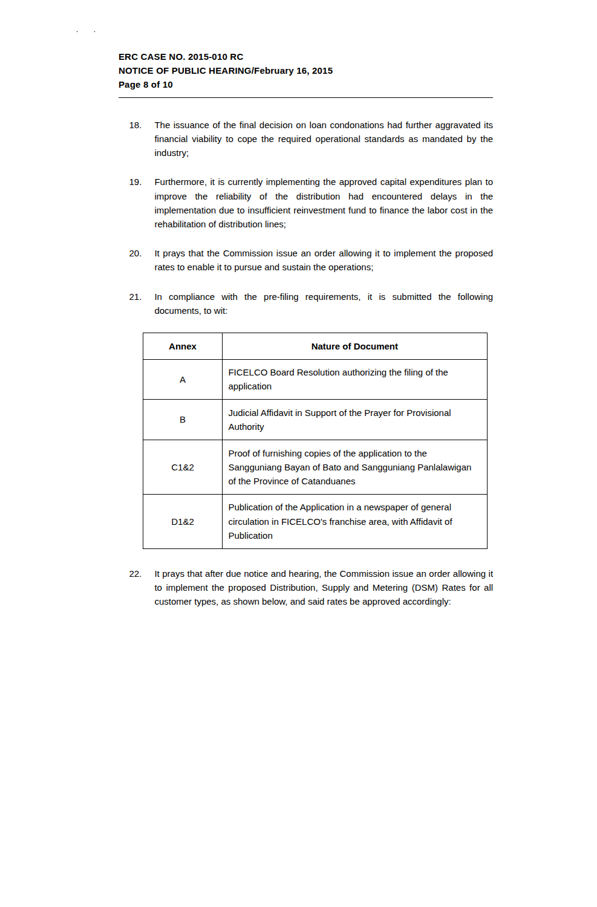. .
ERC CASE NO. 2015-010 RC
NOTICE OF PUBLIC HEARING/February 16, 2015
Page 8 of 10
18. The issuance of the final decision on loan condonations had further aggravated its financial viability to cope the required operational standards as mandated by the industry;
19. Furthermore, it is currently implementing the approved capital expenditures plan to improve the reliability of the distribution had encountered delays in the implementation due to insufficient reinvestment fund to finance the labor cost in the rehabilitation of distribution lines;
20. It prays that the Commission issue an order allowing it to implement the proposed rates to enable it to pursue and sustain the operations;
21. In compliance with the pre-filing requirements, it is submitted the following documents, to wit:
| Annex | Nature of Document |
| --- | --- |
| A | FICELCO Board Resolution authorizing the filing of the application |
| B | Judicial Affidavit in Support of the Prayer for Provisional Authority |
| C1&2 | Proof of furnishing copies of the application to the Sangguniang Bayan of Bato and Sangguniang Panlalawigan of the Province of Catanduanes |
| D1&2 | Publication of the Application in a newspaper of general circulation in FICELCO's franchise area, with Affidavit of Publication |
22. It prays that after due notice and hearing, the Commission issue an order allowing it to implement the proposed Distribution, Supply and Metering (DSM) Rates for all customer types, as shown below, and said rates be approved accordingly: